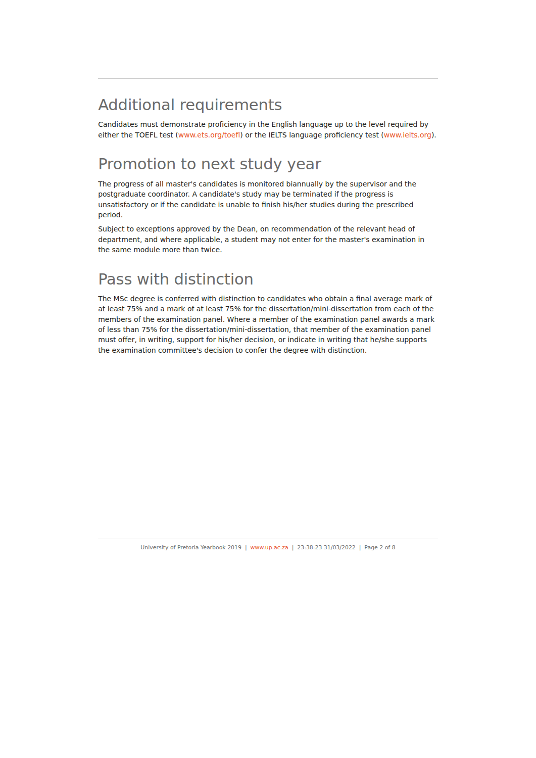Additional requirements
Candidates must demonstrate proficiency in the English language up to the level required by either the TOEFL test (www.ets.org/toefl) or the IELTS language proficiency test (www.ielts.org).
Promotion to next study year
The progress of all master's candidates is monitored biannually by the supervisor and the postgraduate coordinator. A candidate's study may be terminated if the progress is unsatisfactory or if the candidate is unable to finish his/her studies during the prescribed period.
Subject to exceptions approved by the Dean, on recommendation of the relevant head of department, and where applicable, a student may not enter for the master's examination in the same module more than twice.
Pass with distinction
The MSc degree is conferred with distinction to candidates who obtain a final average mark of at least 75% and a mark of at least 75% for the dissertation/mini-dissertation from each of the members of the examination panel. Where a member of the examination panel awards a mark of less than 75% for the dissertation/mini-dissertation, that member of the examination panel must offer, in writing, support for his/her decision, or indicate in writing that he/she supports the examination committee's decision to confer the degree with distinction.
University of Pretoria Yearbook 2019 | www.up.ac.za | 23:38:23 31/03/2022 | Page 2 of 8